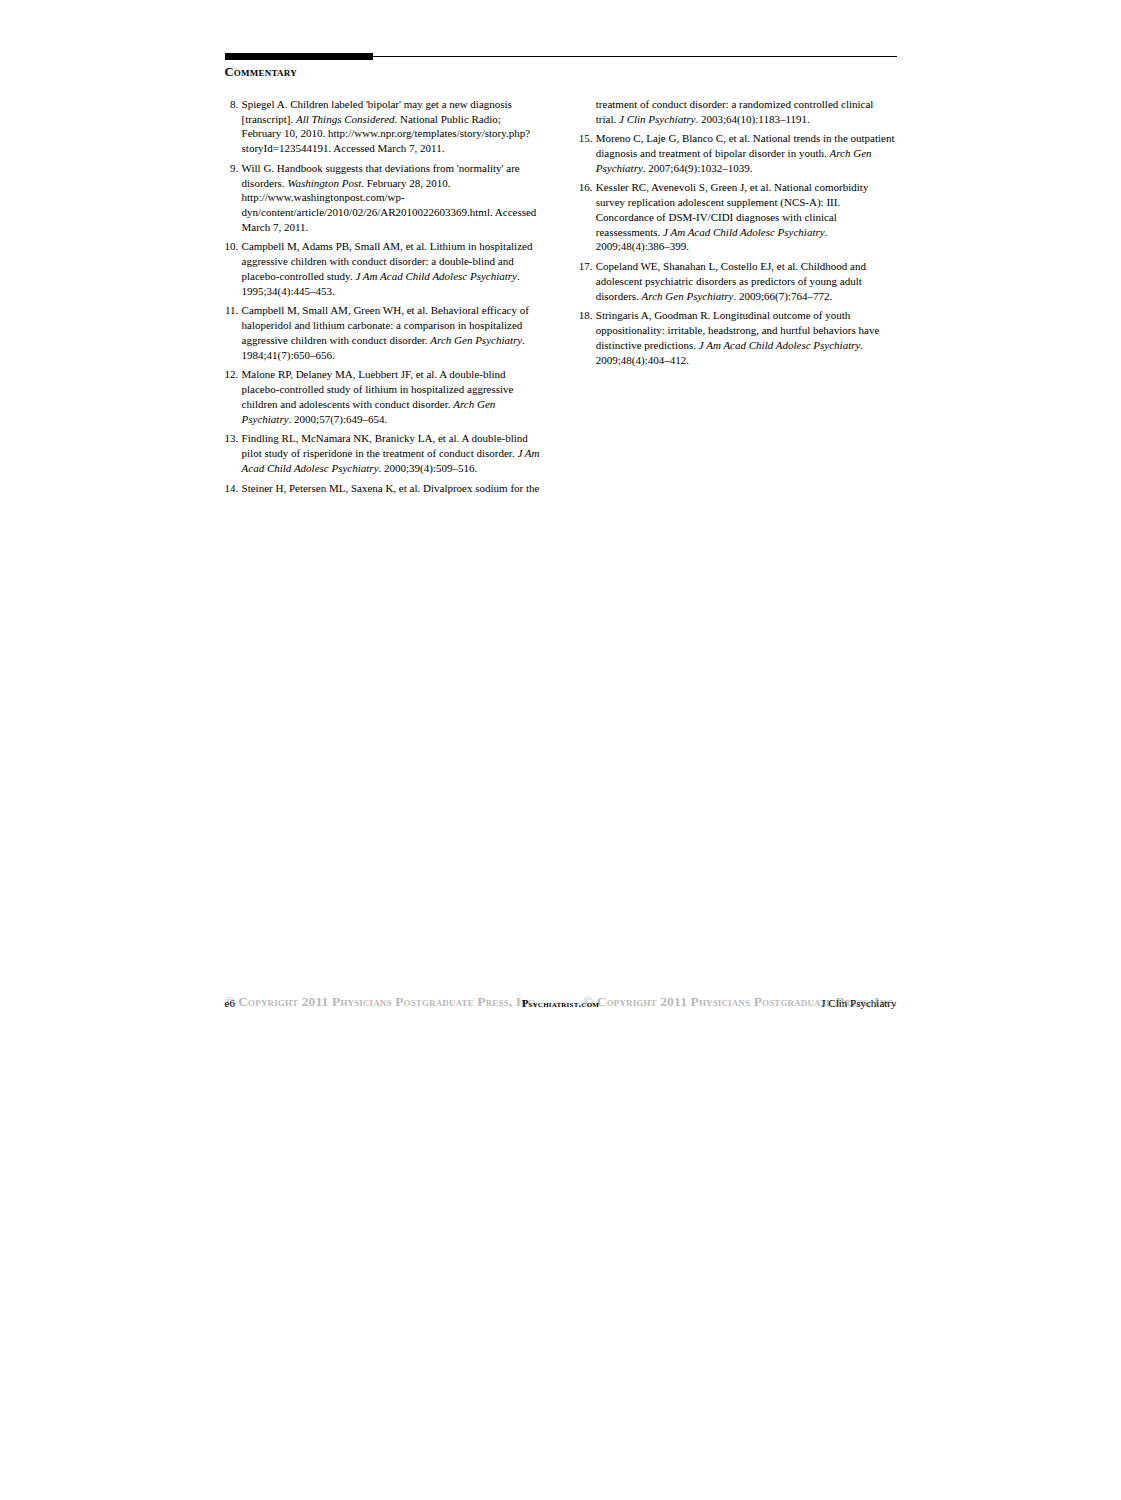Commentary
8. Spiegel A. Children labeled 'bipolar' may get a new diagnosis [transcript]. All Things Considered. National Public Radio; February 10, 2010. http://www.npr.org/templates/story/story.php?storyId=123544191. Accessed March 7, 2011.
9. Will G. Handbook suggests that deviations from 'normality' are disorders. Washington Post. February 28, 2010. http://www.washingtonpost.com/wp-dyn/content/article/2010/02/26/AR2010022603369.html. Accessed March 7, 2011.
10. Campbell M, Adams PB, Small AM, et al. Lithium in hospitalized aggressive children with conduct disorder: a double-blind and placebo-controlled study. J Am Acad Child Adolesc Psychiatry. 1995;34(4):445–453.
11. Campbell M, Small AM, Green WH, et al. Behavioral efficacy of haloperidol and lithium carbonate: a comparison in hospitalized aggressive children with conduct disorder. Arch Gen Psychiatry. 1984;41(7):650–656.
12. Malone RP, Delaney MA, Luebbert JF, et al. A double-blind placebo-controlled study of lithium in hospitalized aggressive children and adolescents with conduct disorder. Arch Gen Psychiatry. 2000;57(7):649–654.
13. Findling RL, McNamara NK, Branicky LA, et al. A double-blind pilot study of risperidone in the treatment of conduct disorder. J Am Acad Child Adolesc Psychiatry. 2000;39(4):509–516.
14. Steiner H, Petersen ML, Saxena K, et al. Divalproex sodium for the
treatment of conduct disorder: a randomized controlled clinical trial. J Clin Psychiatry. 2003;64(10):1183–1191.
15. Moreno C, Laje G, Blanco C, et al. National trends in the outpatient diagnosis and treatment of bipolar disorder in youth. Arch Gen Psychiatry. 2007;64(9):1032–1039.
16. Kessler RC, Avenevoli S, Green J, et al. National comorbidity survey replication adolescent supplement (NCS-A): III. Concordance of DSM-IV/CIDI diagnoses with clinical reassessments. J Am Acad Child Adolesc Psychiatry. 2009;48(4):386–399.
17. Copeland WE, Shanahan L, Costello EJ, et al. Childhood and adolescent psychiatric disorders as predictors of young adult disorders. Arch Gen Psychiatry. 2009;66(7):764–772.
18. Stringaris A, Goodman R. Longitudinal outcome of youth oppositionality: irritable, headstrong, and hurtful behaviors have distinctive predictions. J Am Acad Child Adolesc Psychiatry. 2009;48(4):404–412.
© Copyright 2011 Physicians Postgraduate Press, Inc. © Copyright 2011 Physicians Postgraduate Press, Inc.
e6
Psychiatrist.com
J Clin Psychiatry